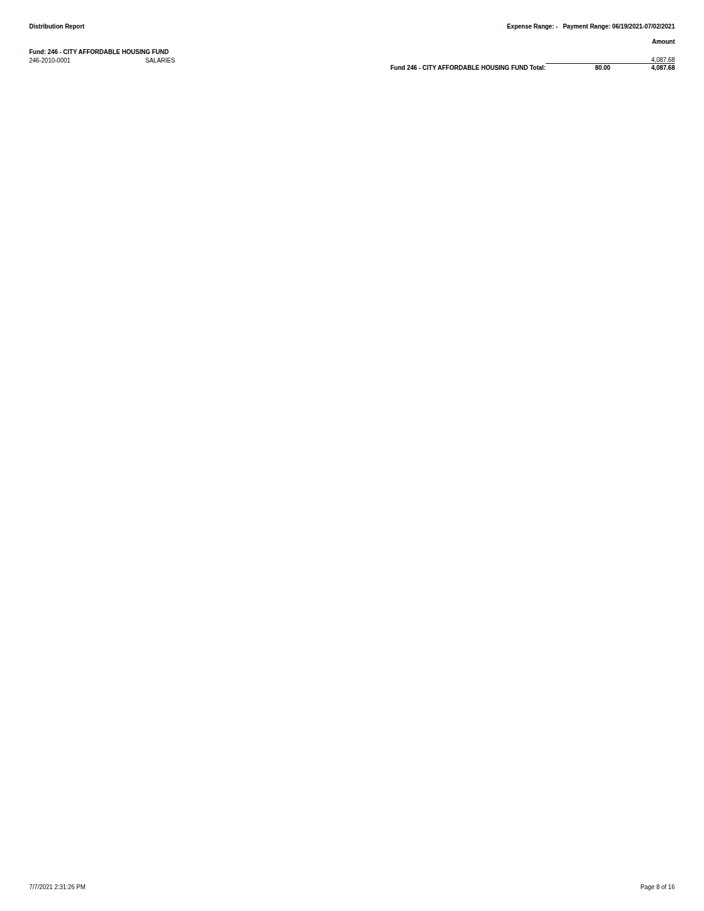Distribution Report Expense Range: - Payment Range: 06/19/2021-07/02/2021
Amount
Fund: 246 - CITY AFFORDABLE HOUSING FUND
| 246-2010-0001 | SALARIES | | | 4,087.68 |
| Fund 246 - CITY AFFORDABLE HOUSING FUND Total: | 80.00 | 4,087.68 |
7/7/2021 2:31:26 PM Page 8 of 16